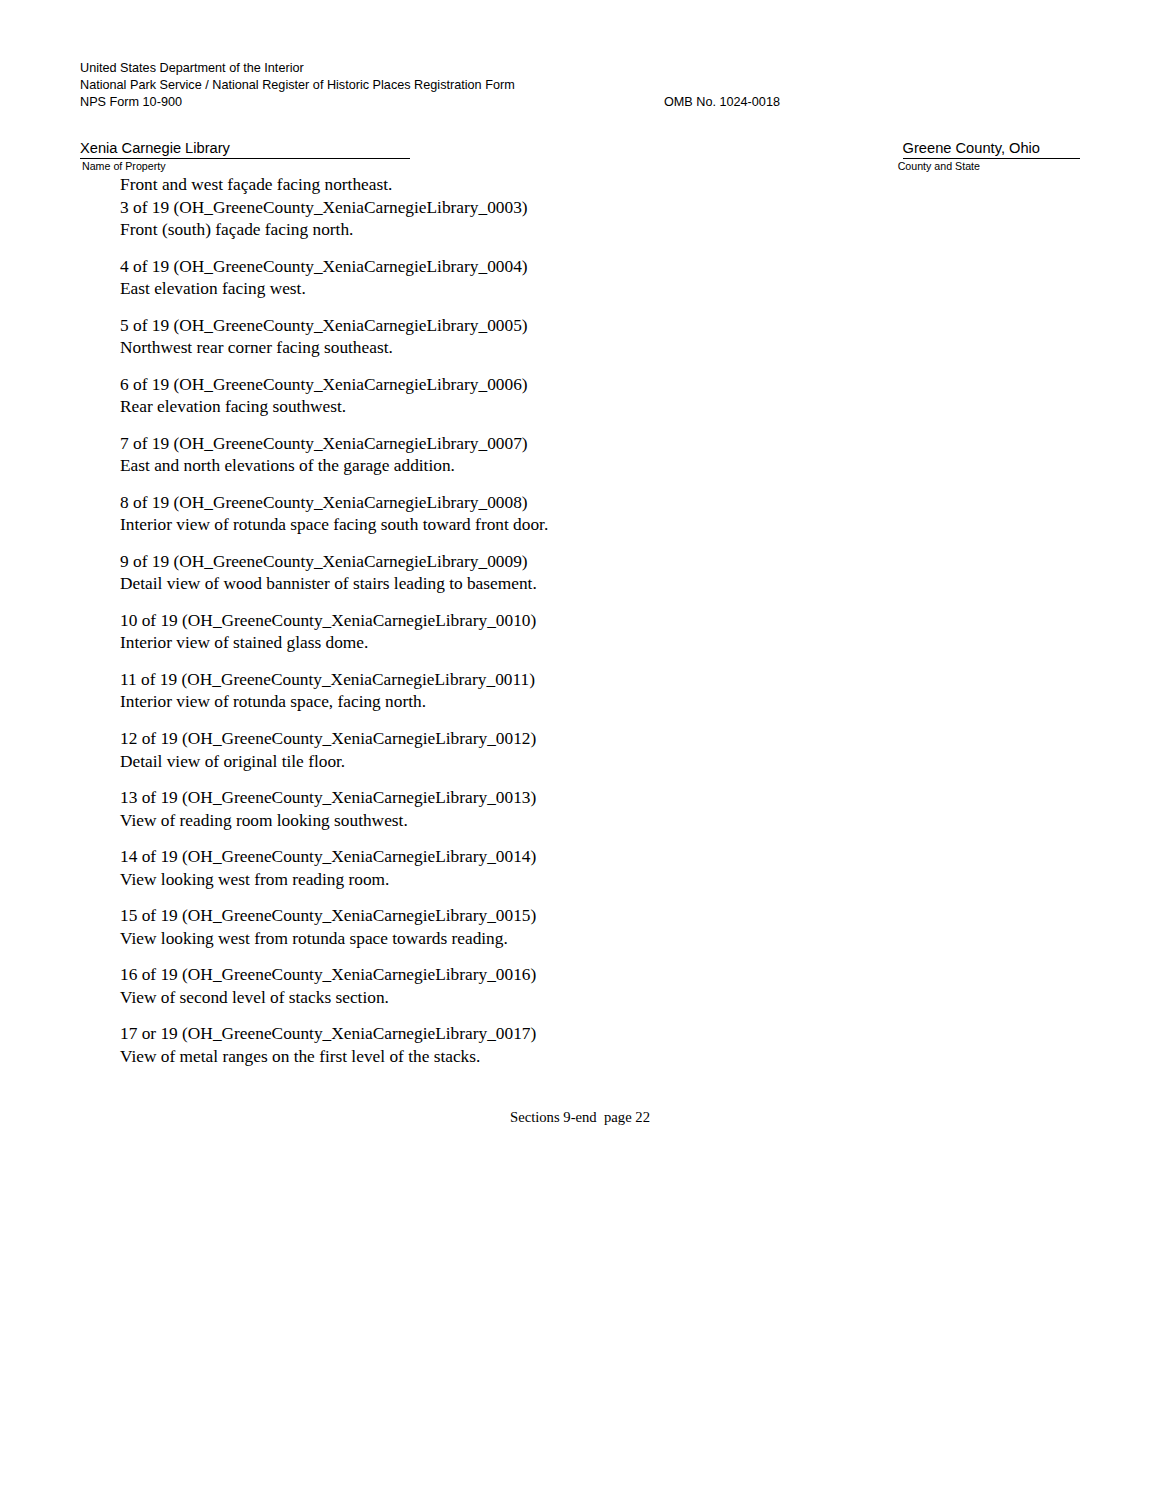United States Department of the Interior
National Park Service / National Register of Historic Places Registration Form
NPS Form 10-900 OMB No. 1024-0018
Xenia Carnegie Library
Greene County, Ohio
Name of Property County and State
Front and west façade facing northeast.
3 of 19 (OH_GreeneCounty_XeniaCarnegieLibrary_0003)
Front (south) façade facing north.
4 of 19 (OH_GreeneCounty_XeniaCarnegieLibrary_0004)
East elevation facing west.
5 of 19 (OH_GreeneCounty_XeniaCarnegieLibrary_0005)
Northwest rear corner facing southeast.
6 of 19 (OH_GreeneCounty_XeniaCarnegieLibrary_0006)
Rear elevation facing southwest.
7 of 19 (OH_GreeneCounty_XeniaCarnegieLibrary_0007)
East and north elevations of the garage addition.
8 of 19 (OH_GreeneCounty_XeniaCarnegieLibrary_0008)
Interior view of rotunda space facing south toward front door.
9 of 19 (OH_GreeneCounty_XeniaCarnegieLibrary_0009)
Detail view of wood bannister of stairs leading to basement.
10 of 19 (OH_GreeneCounty_XeniaCarnegieLibrary_0010)
Interior view of stained glass dome.
11 of 19 (OH_GreeneCounty_XeniaCarnegieLibrary_0011)
Interior view of rotunda space, facing north.
12 of 19 (OH_GreeneCounty_XeniaCarnegieLibrary_0012)
Detail view of original tile floor.
13 of 19 (OH_GreeneCounty_XeniaCarnegieLibrary_0013)
View of reading room looking southwest.
14 of 19 (OH_GreeneCounty_XeniaCarnegieLibrary_0014)
View looking west from reading room.
15 of 19 (OH_GreeneCounty_XeniaCarnegieLibrary_0015)
View looking west from rotunda space towards reading.
16 of 19 (OH_GreeneCounty_XeniaCarnegieLibrary_0016)
View of second level of stacks section.
17 or 19 (OH_GreeneCounty_XeniaCarnegieLibrary_0017)
View of metal ranges on the first level of the stacks.
Sections 9-end page 22